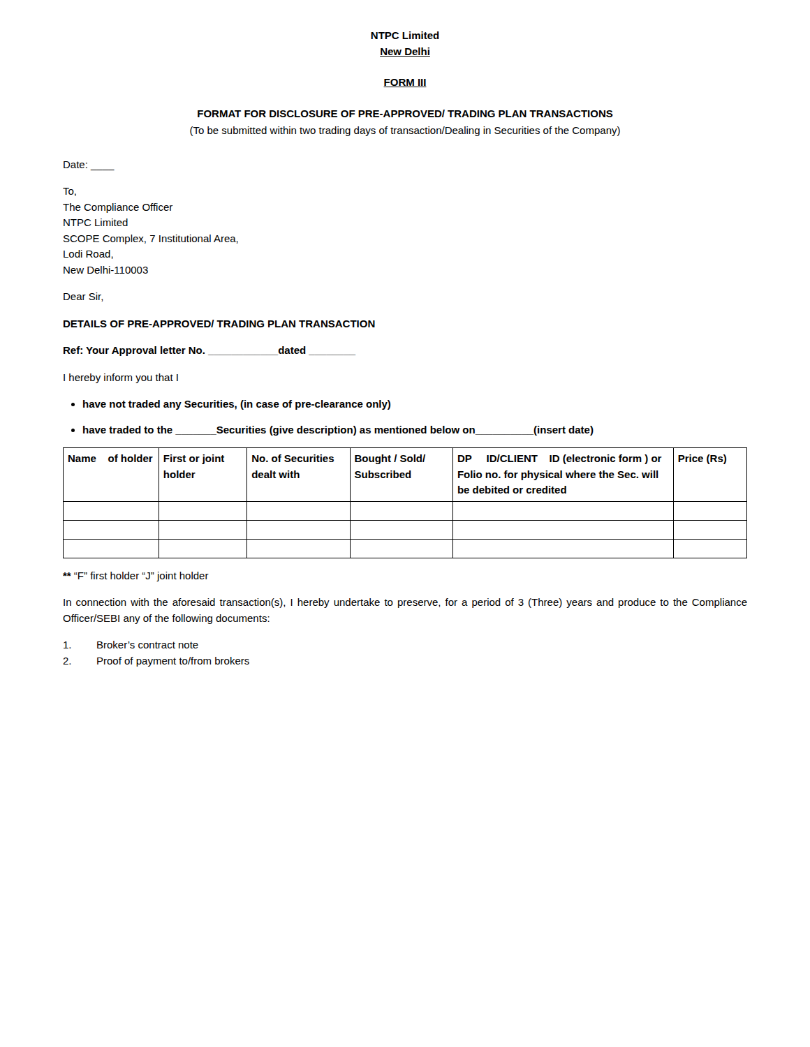NTPC Limited
New Delhi
FORM III
FORMAT FOR DISCLOSURE OF PRE-APPROVED/ TRADING PLAN TRANSACTIONS
(To be submitted within two trading days of transaction/Dealing in Securities of the Company)
Date: ____
To,
The Compliance Officer
NTPC Limited
SCOPE Complex, 7 Institutional Area,
Lodi Road,
New Delhi-110003
Dear Sir,
DETAILS OF PRE-APPROVED/ TRADING PLAN TRANSACTION
Ref: Your Approval letter No. ____________dated ________
I hereby inform you that I
have not traded any Securities, (in case of pre-clearance only)
have traded to the _______Securities (give description) as mentioned below on__________(insert date)
| Name of holder | First or joint holder | No. of Securities dealt with | Bought / Sold/ Subscribed | DP ID/CLIENT ID (electronic form ) or Folio no. for physical where the Sec. will be debited or credited | Price (Rs) |
| --- | --- | --- | --- | --- | --- |
** “F” first holder “J” joint holder
In connection with the aforesaid transaction(s), I hereby undertake to preserve, for a period of 3 (Three) years and produce to the Compliance Officer/SEBI any of the following documents:
1. Broker’s contract note
2. Proof of payment to/from brokers